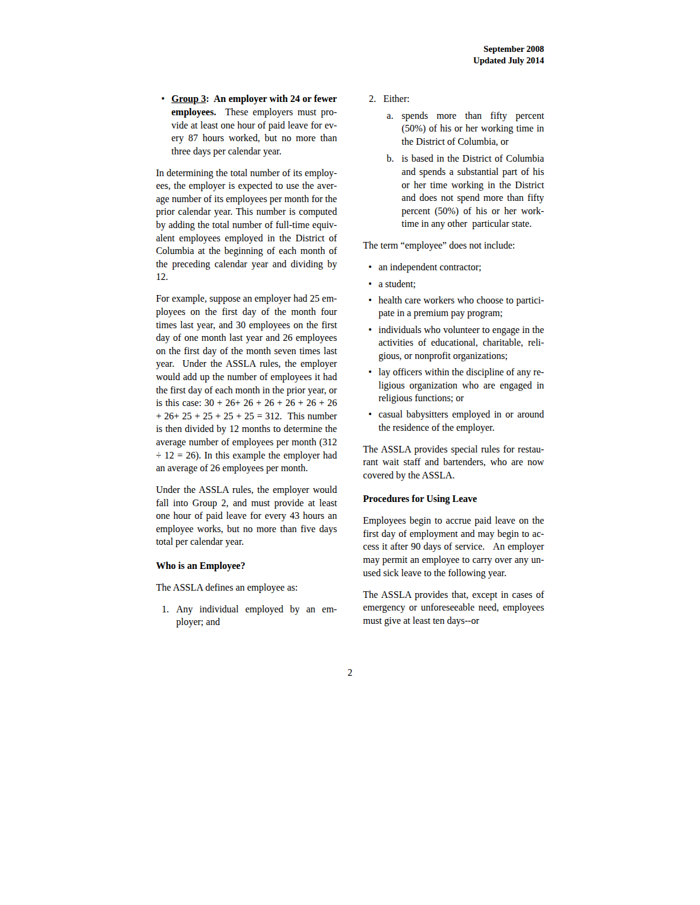September 2008
Updated July 2014
Group 3: An employer with 24 or fewer employees. These employers must provide at least one hour of paid leave for every 87 hours worked, but no more than three days per calendar year.
In determining the total number of its employees, the employer is expected to use the average number of its employees per month for the prior calendar year. This number is computed by adding the total number of full-time equivalent employees employed in the District of Columbia at the beginning of each month of the preceding calendar year and dividing by 12.
For example, suppose an employer had 25 employees on the first day of the month four times last year, and 30 employees on the first day of one month last year and 26 employees on the first day of the month seven times last year. Under the ASSLA rules, the employer would add up the number of employees it had the first day of each month in the prior year, or is this case: 30 + 26+ 26 + 26 + 26 + 26 + 26 + 26+ 25 + 25 + 25 + 25 = 312. This number is then divided by 12 months to determine the average number of employees per month (312 ÷ 12 = 26). In this example the employer had an average of 26 employees per month.
Under the ASSLA rules, the employer would fall into Group 2, and must provide at least one hour of paid leave for every 43 hours an employee works, but no more than five days total per calendar year.
Who is an Employee?
The ASSLA defines an employee as:
Any individual employed by an employer; and
Either:
spends more than fifty percent (50%) of his or her working time in the District of Columbia, or
is based in the District of Columbia and spends a substantial part of his or her time working in the District and does not spend more than fifty percent (50%) of his or her work-time in any other particular state.
The term “employee” does not include:
an independent contractor;
a student;
health care workers who choose to participate in a premium pay program;
individuals who volunteer to engage in the activities of educational, charitable, religious, or nonprofit organizations;
lay officers within the discipline of any religious organization who are engaged in religious functions; or
casual babysitters employed in or around the residence of the employer.
The ASSLA provides special rules for restaurant wait staff and bartenders, who are now covered by the ASSLA.
Procedures for Using Leave
Employees begin to accrue paid leave on the first day of employment and may begin to access it after 90 days of service. An employer may permit an employee to carry over any unused sick leave to the following year.
The ASSLA provides that, except in cases of emergency or unforeseeable need, employees must give at least ten days--or
2